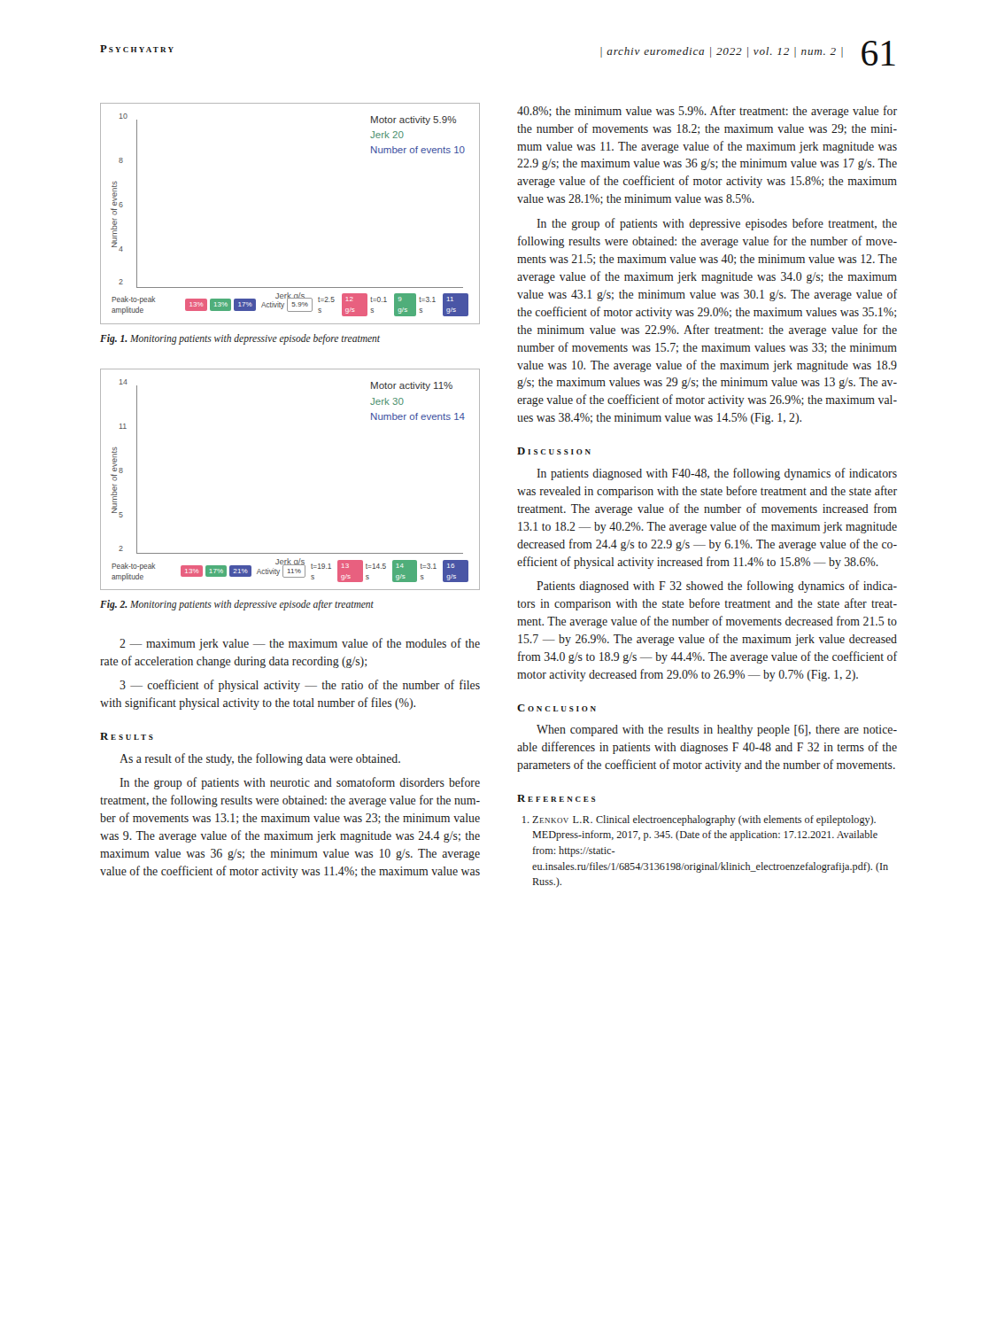Psychyatry
| archiv euromedica | 2022 | vol. 12 | num. 2 |
61
Motor activity 5.9%
Jerk 20
Number of events 10
10 8 6 4 2
Number of events
Jerk g/s
20
Peak-to-peak amplitude 13% 13% 17%
Activity 5.9%
t=2.5 s 12 g/s t=0.1 s 9 g/s t=3.1 s 11 g/s
Fig. 1. Monitoring patients with depressive episode before treatment
Motor activity 11%
Jerk 30
Number of events 14
14 11 8 5 2
Number of events
Jerk g/s
30
Peak-to-peak amplitude 13% 17% 21%
Activity 11%
t=19.1 s 13 g/s t=14.5 s 14 g/s t=3.1 s 16 g/s
Fig. 2. Monitoring patients with depressive episode after treatment
2 — maximum jerk value — the maximum value of the modules of the rate of acceleration change during data recording (g/s);
3 — coefficient of physical activity — the ratio of the number of files with significant physical activity to the total number of files (%).
Results
As a result of the study, the following data were obtained.
In the group of patients with neurotic and somatoform disorders before treatment, the following results were obtained: the average value for the number of movements was 13.1; the maximum value was 23; the minimum value was 9. The average value of the maximum jerk magnitude was 24.4 g/s; the maximum value was 36 g/s; the minimum value was 10 g/s. The average value of the coefficient of motor activity was 11.4%; the maximum value was 40.8%; the minimum value was 5.9%. After treatment: the average value for the number of movements was 18.2; the maximum value was 29; the minimum value was 11. The average value of the maximum jerk magnitude was 22.9 g/s; the maximum value was 36 g/s; the minimum value was 17 g/s. The average value of the coefficient of motor activity was 15.8%; the maximum value was 28.1%; the minimum value was 8.5%.
In the group of patients with depressive episodes before treatment, the following results were obtained: the average value for the number of movements was 21.5; the maximum value was 40; the minimum value was 12. The average value of the maximum jerk magnitude was 34.0 g/s; the maximum value was 43.1 g/s; the minimum value was 30.1 g/s. The average value of the coefficient of motor activity was 29.0%; the maximum values was 35.1%; the minimum value was 22.9%. After treatment: the average value for the number of movements was 15.7; the maximum values was 33; the minimum value was 10. The average value of the maximum jerk magnitude was 18.9 g/s; the maximum values was 29 g/s; the minimum value was 13 g/s. The average value of the coefficient of motor activity was 26.9%; the maximum values was 38.4%; the minimum value was 14.5% (Fig. 1, 2).
Discussion
In patients diagnosed with F40-48, the following dynamics of indicators was revealed in comparison with the state before treatment and the state after treatment. The average value of the number of movements increased from 13.1 to 18.2 — by 40.2%. The average value of the maximum jerk magnitude decreased from 24.4 g/s to 22.9 g/s — by 6.1%. The average value of the coefficient of physical activity increased from 11.4% to 15.8% — by 38.6%.
Patients diagnosed with F 32 showed the following dynamics of indicators in comparison with the state before treatment and the state after treatment. The average value of the number of movements decreased from 21.5 to 15.7 — by 26.9%. The average value of the maximum jerk value decreased from 34.0 g/s to 18.9 g/s — by 44.4%. The average value of the coefficient of motor activity decreased from 29.0% to 26.9% — by 0.7% (Fig. 1, 2).
Conclusion
When compared with the results in healthy people [6], there are noticeable differences in patients with diagnoses F 40-48 and F 32 in terms of the parameters of the coefficient of motor activity and the number of movements.
References
Zenkov L.R. Clinical electroencephalography (with elements of epileptology). MEDpress-inform, 2017, p. 345. (Date of the application: 17.12.2021. Available from: https://static-eu.insales.ru/files/1/6854/3136198/original/klinich_electroenzefalografija.pdf). (In Russ.).